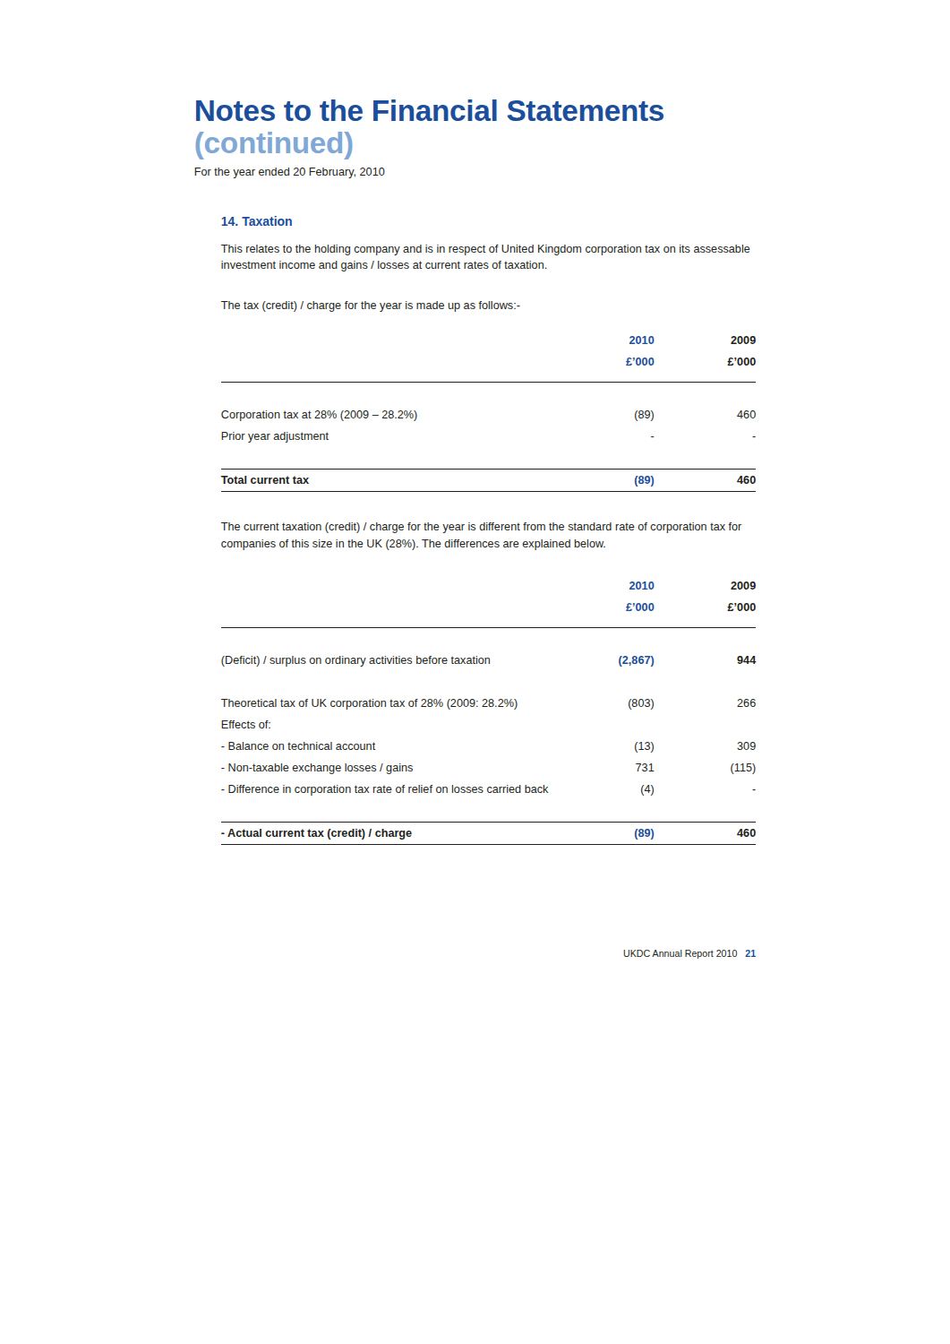Notes to the Financial Statements (continued)
For the year ended 20 February, 2010
14. Taxation
This relates to the holding company and is in respect of United Kingdom corporation tax on its assessable investment income and gains / losses at current rates of taxation.
The tax (credit) / charge for the year is made up as follows:-
| | 2010 | 2009 |
| --- | --- | --- |
| | £’000 | £’000 |
| Corporation tax at 28% (2009 – 28.2%) | (89) | 460 |
| Prior year adjustment | - | - |
| Total current tax | (89) | 460 |
The current taxation (credit) / charge for the year is different from the standard rate of corporation tax for companies of this size in the UK (28%). The differences are explained below.
| | 2010 | 2009 |
| --- | --- | --- |
| | £’000 | £’000 |
| (Deficit) / surplus on ordinary activities before taxation | (2,867) | 944 |
| Theoretical tax of UK corporation tax of 28% (2009: 28.2%) | (803) | 266 |
| Effects of: | | |
| - Balance on technical account | (13) | 309 |
| - Non-taxable exchange losses / gains | 731 | (115) |
| - Difference in corporation tax rate of relief on losses carried back | (4) | - |
| - Actual current tax (credit) / charge | (89) | 460 |
UKDC Annual Report 2010 21